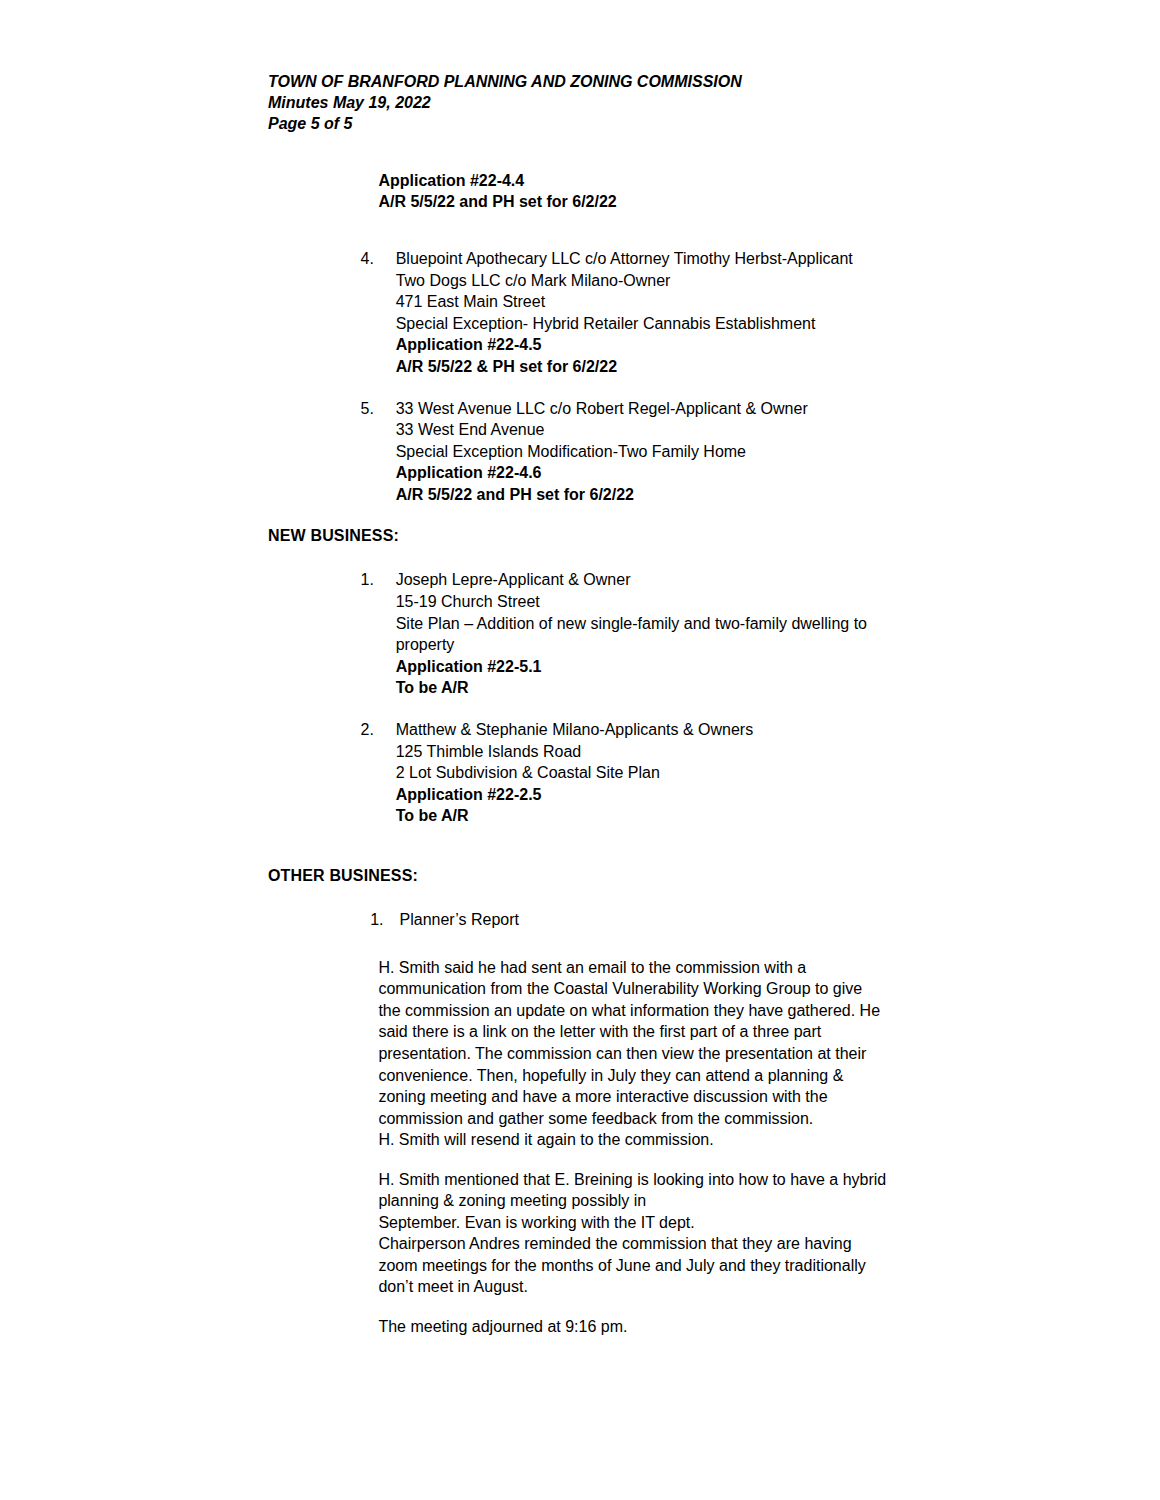TOWN OF BRANFORD PLANNING AND ZONING COMMISSION
Minutes May 19, 2022
Page 5 of 5
Application #22-4.4
A/R 5/5/22 and PH set for 6/2/22
Bluepoint Apothecary LLC c/o Attorney Timothy Herbst-Applicant
Two Dogs LLC c/o Mark Milano-Owner
471 East Main Street
Special Exception- Hybrid Retailer Cannabis Establishment
Application #22-4.5
A/R 5/5/22 & PH set for 6/2/22
33 West Avenue LLC c/o Robert Regel-Applicant & Owner
33 West End Avenue
Special Exception Modification-Two Family Home
Application #22-4.6
A/R 5/5/22 and PH set for 6/2/22
NEW BUSINESS:
Joseph Lepre-Applicant & Owner
15-19 Church Street
Site Plan – Addition of new single-family and two-family dwelling to property
Application #22-5.1
To be A/R
Matthew & Stephanie Milano-Applicants & Owners
125 Thimble Islands Road
2 Lot Subdivision & Coastal Site Plan
Application #22-2.5
To be A/R
OTHER BUSINESS:
Planner’s Report
H. Smith said he had sent an email to the commission with a communication from the Coastal Vulnerability Working Group to give the commission an update on what information they have gathered. He said there is a link on the letter with the first part of a three part presentation. The commission can then view the presentation at their convenience. Then, hopefully in July they can attend a planning & zoning meeting and have a more interactive discussion with the commission and gather some feedback from the commission.
H. Smith will resend it again to the commission.
H. Smith mentioned that E. Breining is looking into how to have a hybrid planning & zoning meeting possibly in
September. Evan is working with the IT dept.
Chairperson Andres reminded the commission that they are having zoom meetings for the months of June and July and they traditionally don’t meet in August.
The meeting adjourned at 9:16 pm.